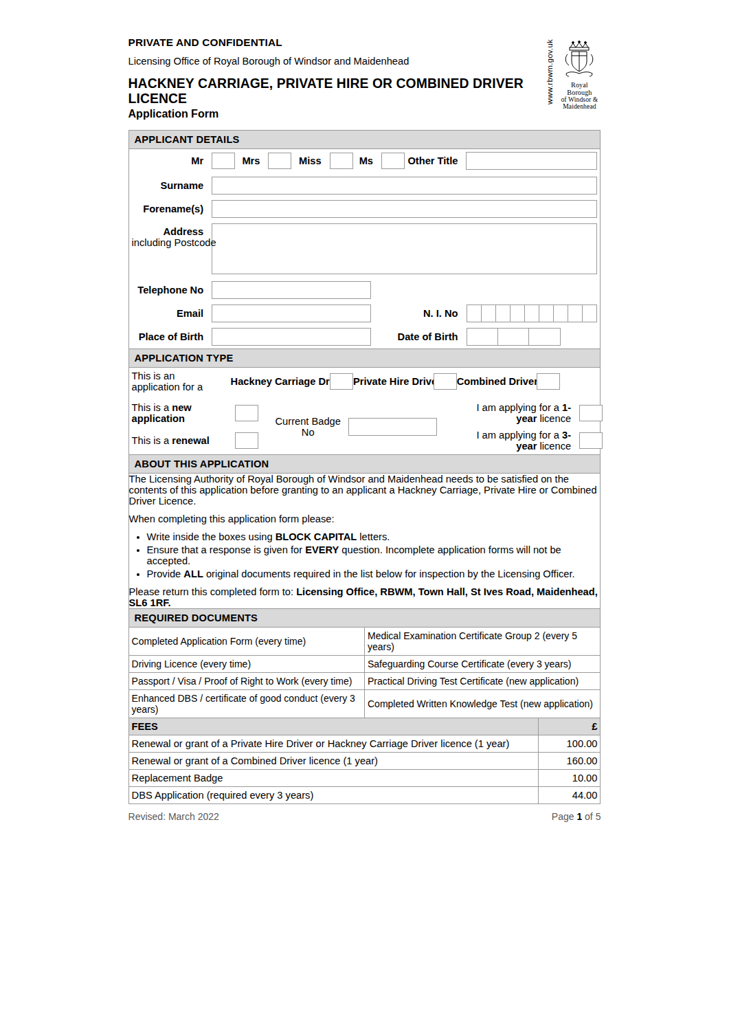PRIVATE AND CONFIDENTIAL
Licensing Office of Royal Borough of Windsor and Maidenhead
HACKNEY CARRIAGE, PRIVATE HIRE OR COMBINED DRIVER LICENCE
Application Form
www.rbwm.gov.uk
Royal Borough
of Windsor &
Maidenhead
| APPLICANT DETAILS |
| / Mr / / Mrs / / Miss / / Ms / / Other Title / / / Surname / / / Forename(s) / / / Address including Postcode / / / Telephone No / / / / / / Email / / / N. I. No / / / Place of Birth / / / Date of Birth / / |
| APPLICATION TYPE |
| / This is an application for a / Hackney Carriage Driver / / Private Hire Driver / / Combined Driver / / / / This is a new application / / / Current Badge No / / / I am applying for a 1-year licence / / / This is a renewal / / / / I am applying for a 3-year licence / / |
| ABOUT THIS APPLICATION |
| The Licensing Authority of Royal Borough of Windsor and Maidenhead needs to be satisfied on the contents of this application before granting to an applicant a Hackney Carriage, Private Hire or Combined Driver Licence. When completing this application form please: Write inside the boxes using BLOCK CAPITAL letters. Ensure that a response is given for EVERY question. Incomplete application forms will not be accepted. Provide ALL original documents required in the list below for inspection by the Licensing Officer. Please return this completed form to: Licensing Office, RBWM, Town Hall, St Ives Road, Maidenhead, SL6 1RF. |
| REQUIRED DOCUMENTS |
| / Completed Application Form (every time) / Medical Examination Certificate Group 2 (every 5 years) / / Driving Licence (every time) / Safeguarding Course Certificate (every 3 years) / / Passport / Visa / Proof of Right to Work (every time) / Practical Driving Test Certificate (new application) / / Enhanced DBS / certificate of good conduct (every 3 years) / Completed Written Knowledge Test (new application) / |
| / FEES / £ / / Renewal or grant of a Private Hire Driver or Hackney Carriage Driver licence (1 year) / 100.00 / / Renewal or grant of a Combined Driver licence (1 year) / 160.00 / / Replacement Badge / 10.00 / / DBS Application (required every 3 years) / 44.00 / |
Revised: March 2022
Page 1 of 5